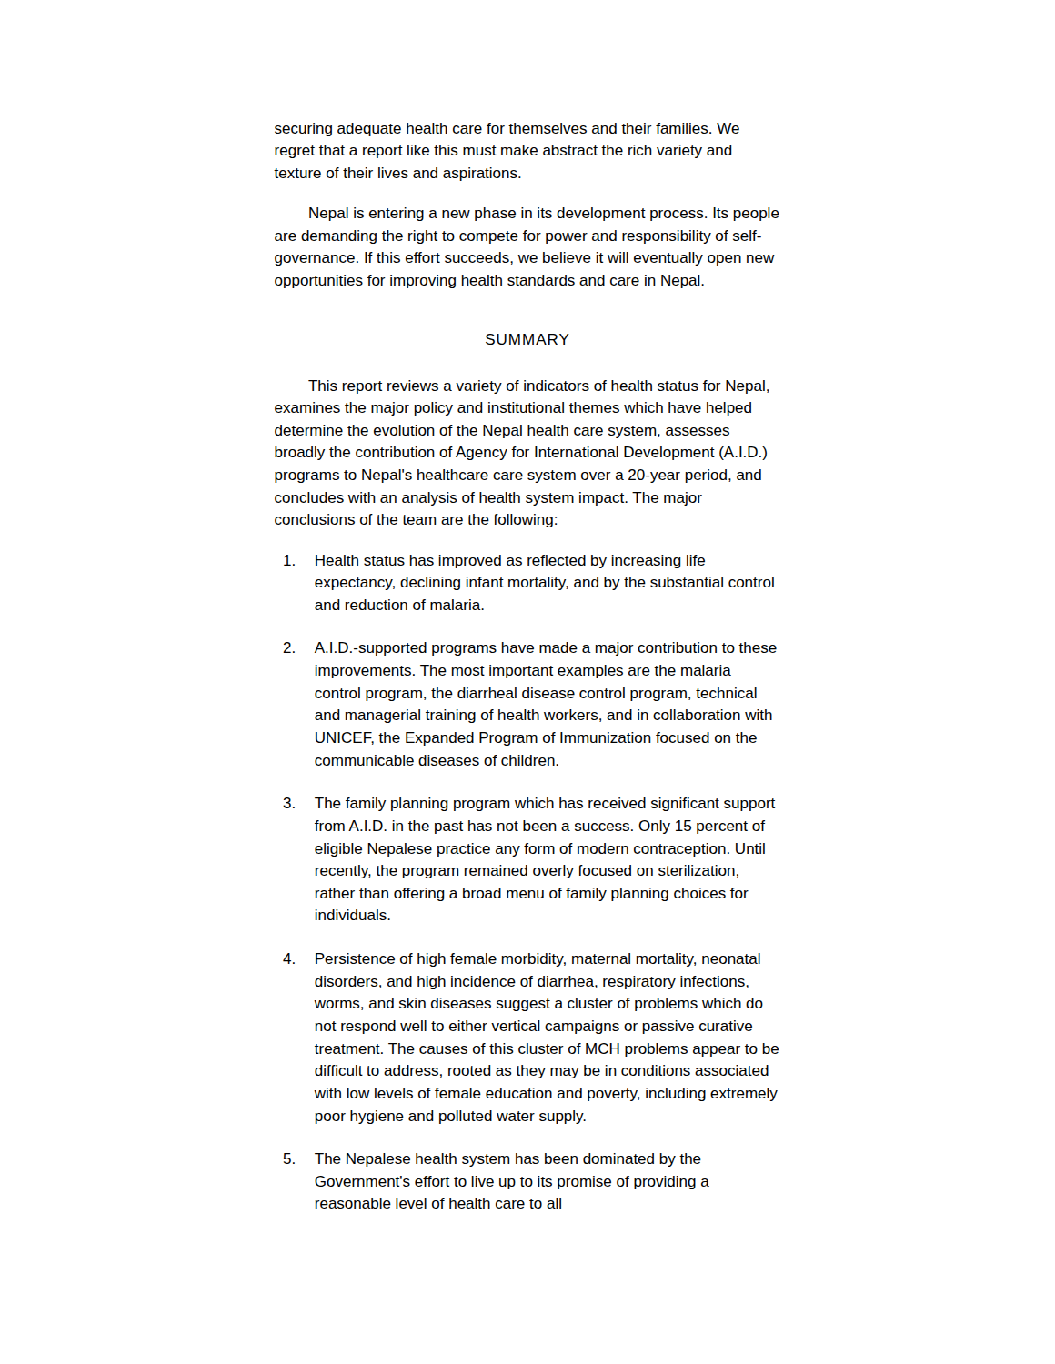securing adequate health care for themselves and their families. We regret that a report like this must make abstract the rich variety and texture of their lives and aspirations.
Nepal is entering a new phase in its development process. Its people are demanding the right to compete for power and responsibility of self-governance. If this effort succeeds, we believe it will eventually open new opportunities for improving health standards and care in Nepal.
SUMMARY
This report reviews a variety of indicators of health status for Nepal, examines the major policy and institutional themes which have helped determine the evolution of the Nepal health care system, assesses broadly the contribution of Agency for International Development (A.I.D.) programs to Nepal's healthcare care system over a 20-year period, and concludes with an analysis of health system impact. The major conclusions of the team are the following:
1. Health status has improved as reflected by increasing life expectancy, declining infant mortality, and by the substantial control and reduction of malaria.
2. A.I.D.-supported programs have made a major contribution to these improvements. The most important examples are the malaria control program, the diarrheal disease control program, technical and managerial training of health workers, and in collaboration with UNICEF, the Expanded Program of Immunization focused on the communicable diseases of children.
3. The family planning program which has received significant support from A.I.D. in the past has not been a success. Only 15 percent of eligible Nepalese practice any form of modern contraception. Until recently, the program remained overly focused on sterilization, rather than offering a broad menu of family planning choices for individuals.
4. Persistence of high female morbidity, maternal mortality, neonatal disorders, and high incidence of diarrhea, respiratory infections, worms, and skin diseases suggest a cluster of problems which do not respond well to either vertical campaigns or passive curative treatment. The causes of this cluster of MCH problems appear to be difficult to address, rooted as they may be in conditions associated with low levels of female education and poverty, including extremely poor hygiene and polluted water supply.
5. The Nepalese health system has been dominated by the Government's effort to live up to its promise of providing a reasonable level of health care to all